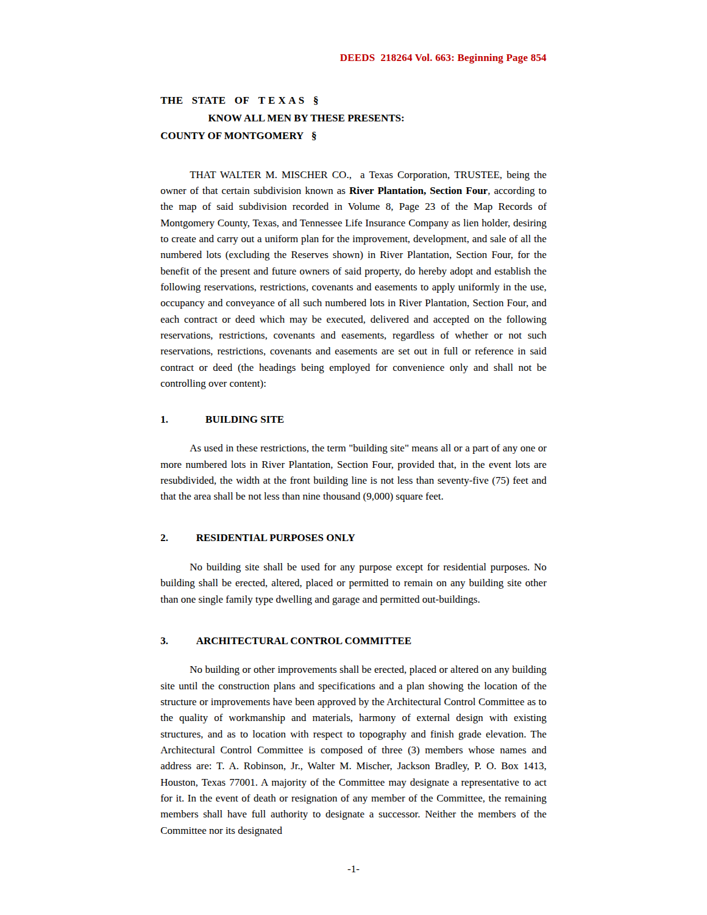DEEDS 218264 Vol. 663: Beginning Page 854
THE STATE OF T E X A S §
KNOW ALL MEN BY THESE PRESENTS:
COUNTY OF MONTGOMERY §
THAT WALTER M. MISCHER CO., a Texas Corporation, TRUSTEE, being the owner of that certain subdivision known as River Plantation, Section Four, according to the map of said subdivision recorded in Volume 8, Page 23 of the Map Records of Montgomery County, Texas, and Tennessee Life Insurance Company as lien holder, desiring to create and carry out a uniform plan for the improvement, development, and sale of all the numbered lots (excluding the Reserves shown) in River Plantation, Section Four, for the benefit of the present and future owners of said property, do hereby adopt and establish the following reservations, restrictions, covenants and easements to apply uniformly in the use, occupancy and conveyance of all such numbered lots in River Plantation, Section Four, and each contract or deed which may be executed, delivered and accepted on the following reservations, restrictions, covenants and easements, regardless of whether or not such reservations, restrictions, covenants and easements are set out in full or reference in said contract or deed (the headings being employed for convenience only and shall not be controlling over content):
1. BUILDING SITE
As used in these restrictions, the term "building site" means all or a part of any one or more numbered lots in River Plantation, Section Four, provided that, in the event lots are resubdivided, the width at the front building line is not less than seventy-five (75) feet and that the area shall be not less than nine thousand (9,000) square feet.
2. RESIDENTIAL PURPOSES ONLY
No building site shall be used for any purpose except for residential purposes. No building shall be erected, altered, placed or permitted to remain on any building site other than one single family type dwelling and garage and permitted out-buildings.
3. ARCHITECTURAL CONTROL COMMITTEE
No building or other improvements shall be erected, placed or altered on any building site until the construction plans and specifications and a plan showing the location of the structure or improvements have been approved by the Architectural Control Committee as to the quality of workmanship and materials, harmony of external design with existing structures, and as to location with respect to topography and finish grade elevation. The Architectural Control Committee is composed of three (3) members whose names and address are: T. A. Robinson, Jr., Walter M. Mischer, Jackson Bradley, P. O. Box 1413, Houston, Texas 77001. A majority of the Committee may designate a representative to act for it. In the event of death or resignation of any member of the Committee, the remaining members shall have full authority to designate a successor. Neither the members of the Committee nor its designated
-1-